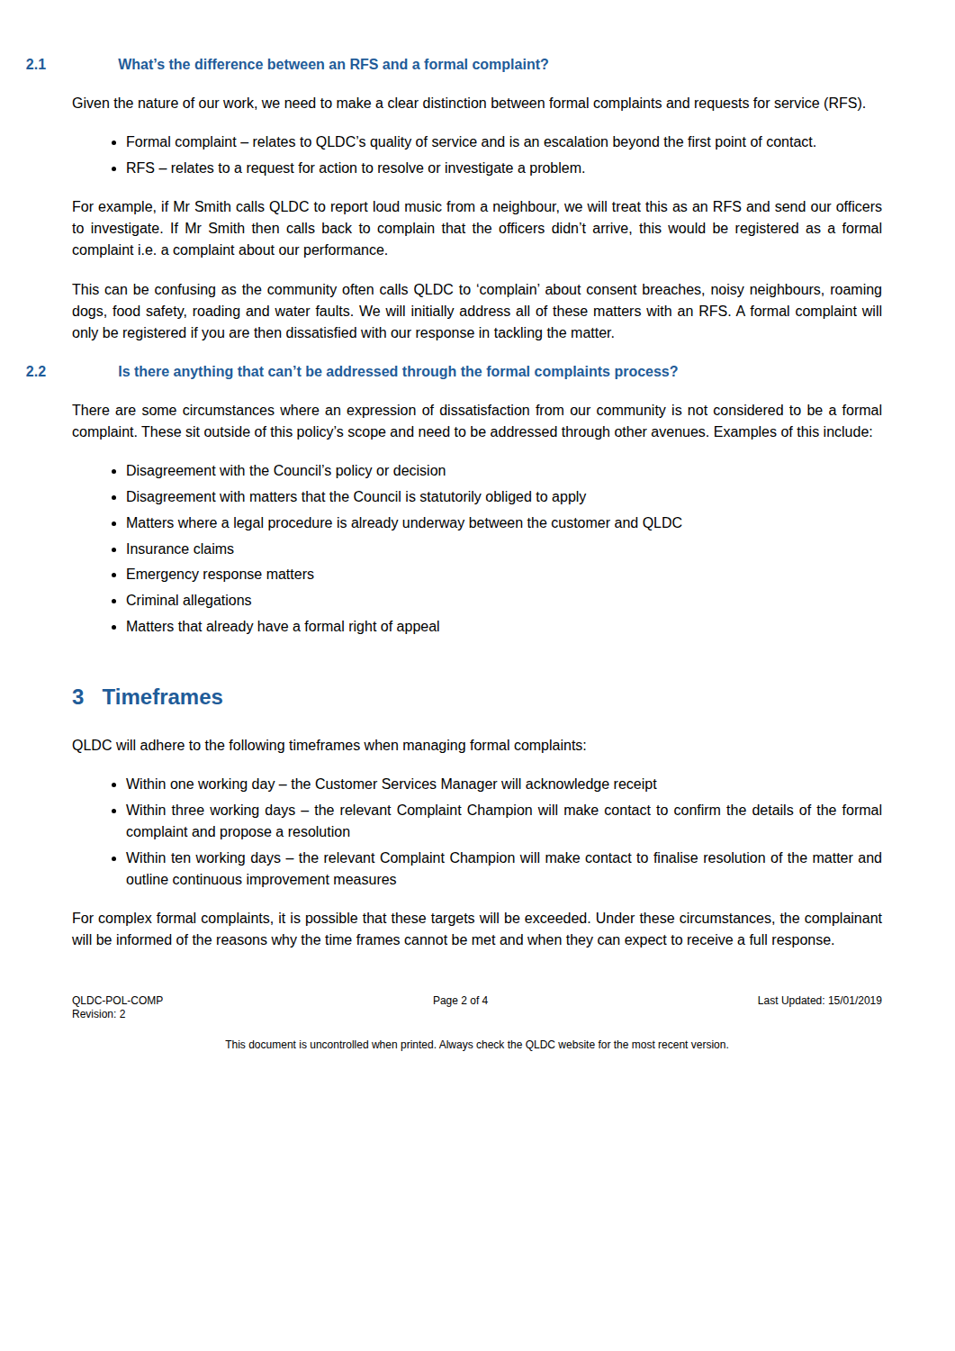2.1 What’s the difference between an RFS and a formal complaint?
Given the nature of our work, we need to make a clear distinction between formal complaints and requests for service (RFS).
Formal complaint – relates to QLDC’s quality of service and is an escalation beyond the first point of contact.
RFS – relates to a request for action to resolve or investigate a problem.
For example, if Mr Smith calls QLDC to report loud music from a neighbour, we will treat this as an RFS and send our officers to investigate. If Mr Smith then calls back to complain that the officers didn’t arrive, this would be registered as a formal complaint i.e. a complaint about our performance.
This can be confusing as the community often calls QLDC to ‘complain’ about consent breaches, noisy neighbours, roaming dogs, food safety, roading and water faults. We will initially address all of these matters with an RFS. A formal complaint will only be registered if you are then dissatisfied with our response in tackling the matter.
2.2 Is there anything that can’t be addressed through the formal complaints process?
There are some circumstances where an expression of dissatisfaction from our community is not considered to be a formal complaint. These sit outside of this policy’s scope and need to be addressed through other avenues. Examples of this include:
Disagreement with the Council’s policy or decision
Disagreement with matters that the Council is statutorily obliged to apply
Matters where a legal procedure is already underway between the customer and QLDC
Insurance claims
Emergency response matters
Criminal allegations
Matters that already have a formal right of appeal
3 Timeframes
QLDC will adhere to the following timeframes when managing formal complaints:
Within one working day – the Customer Services Manager will acknowledge receipt
Within three working days – the relevant Complaint Champion will make contact to confirm the details of the formal complaint and propose a resolution
Within ten working days – the relevant Complaint Champion will make contact to finalise resolution of the matter and outline continuous improvement measures
For complex formal complaints, it is possible that these targets will be exceeded. Under these circumstances, the complainant will be informed of the reasons why the time frames cannot be met and when they can expect to receive a full response.
QLDC-POL-COMP
Revision: 2
Page 2 of 4
Last Updated: 15/01/2019
This document is uncontrolled when printed. Always check the QLDC website for the most recent version.